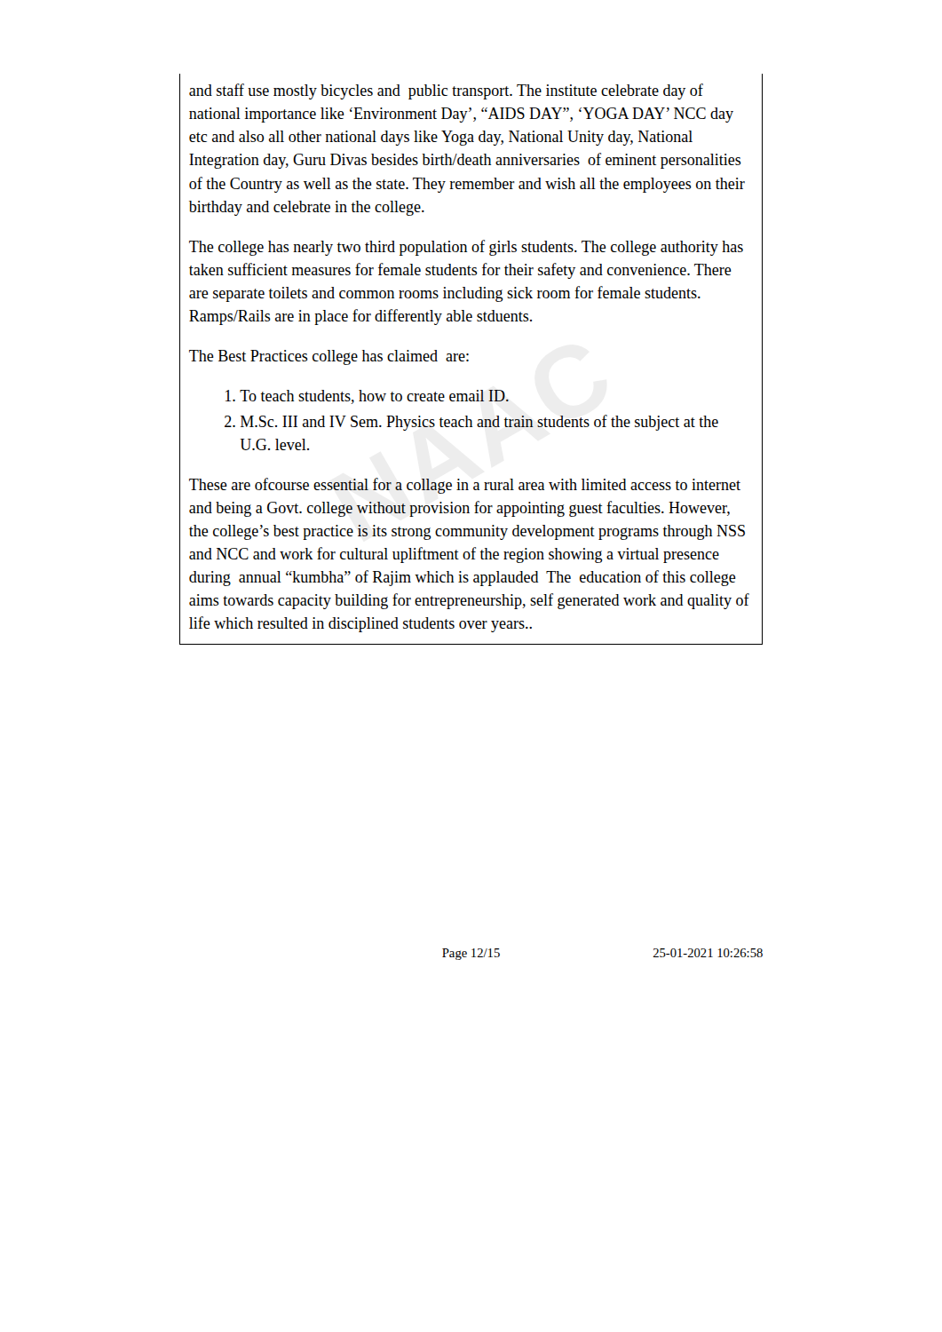NAAC
and staff use mostly bicycles and public transport. The institute celebrate day of national importance like ‘Environment Day’, “AIDS DAY”, ‘YOGA DAY’ NCC day etc and also all other national days like Yoga day, National Unity day, National Integration day, Guru Divas besides birth/death anniversaries of eminent personalities of the Country as well as the state. They remember and wish all the employees on their birthday and celebrate in the college.
The college has nearly two third population of girls students. The college authority has taken sufficient measures for female students for their safety and convenience. There are separate toilets and common rooms including sick room for female students. Ramps/Rails are in place for differently able stduents.
The Best Practices college has claimed are:
To teach students, how to create email ID.
M.Sc. III and IV Sem. Physics teach and train students of the subject at the U.G. level.
These are ofcourse essential for a collage in a rural area with limited access to internet and being a Govt. college without provision for appointing guest faculties. However, the college’s best practice is its strong community development programs through NSS and NCC and work for cultural upliftment of the region showing a virtual presence during annual “kumbha” of Rajim which is applauded The education of this college aims towards capacity building for entrepreneurship, self generated work and quality of life which resulted in disciplined students over years..
Page 12/15
25-01-2021 10:26:58